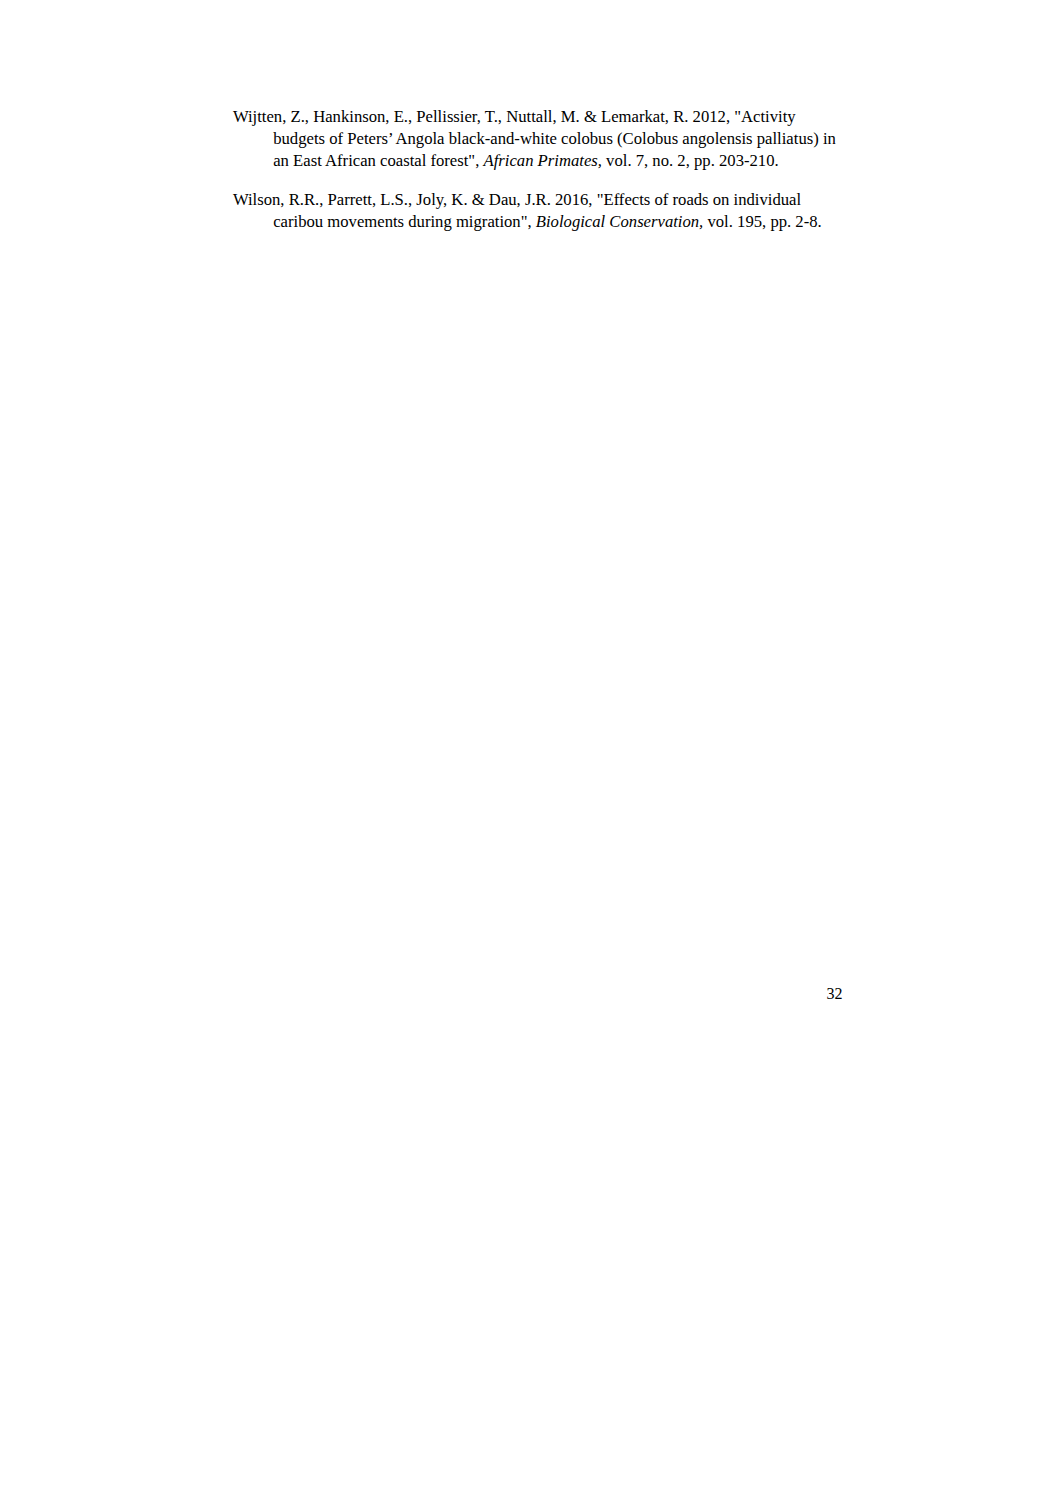Wijtten, Z., Hankinson, E., Pellissier, T., Nuttall, M. & Lemarkat, R. 2012, "Activity budgets of Peters’ Angola black-and-white colobus (Colobus angolensis palliatus) in an East African coastal forest", African Primates, vol. 7, no. 2, pp. 203-210.
Wilson, R.R., Parrett, L.S., Joly, K. & Dau, J.R. 2016, "Effects of roads on individual caribou movements during migration", Biological Conservation, vol. 195, pp. 2-8.
32